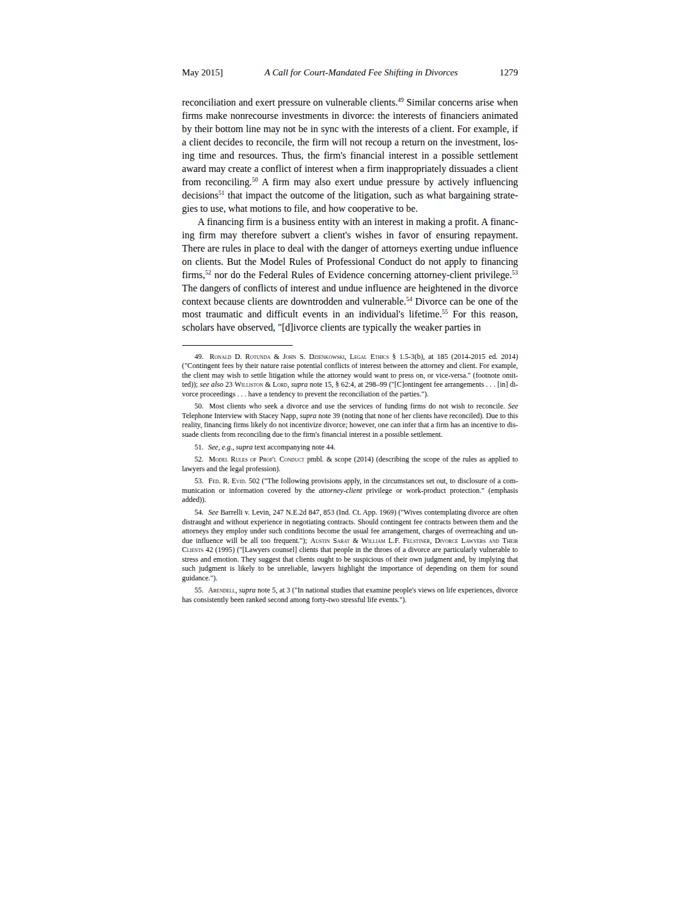May 2015] A Call for Court-Mandated Fee Shifting in Divorces 1279
reconciliation and exert pressure on vulnerable clients.49 Similar concerns arise when firms make nonrecourse investments in divorce: the interests of financiers animated by their bottom line may not be in sync with the interests of a client. For example, if a client decides to reconcile, the firm will not recoup a return on the investment, losing time and resources. Thus, the firm's financial interest in a possible settlement award may create a conflict of interest when a firm inappropriately dissuades a client from reconciling.50 A firm may also exert undue pressure by actively influencing decisions51 that impact the outcome of the litigation, such as what bargaining strategies to use, what motions to file, and how cooperative to be.
A financing firm is a business entity with an interest in making a profit. A financing firm may therefore subvert a client's wishes in favor of ensuring repayment. There are rules in place to deal with the danger of attorneys exerting undue influence on clients. But the Model Rules of Professional Conduct do not apply to financing firms,52 nor do the Federal Rules of Evidence concerning attorney-client privilege.53 The dangers of conflicts of interest and undue influence are heightened in the divorce context because clients are downtrodden and vulnerable.54 Divorce can be one of the most traumatic and difficult events in an individual's lifetime.55 For this reason, scholars have observed, "[d]ivorce clients are typically the weaker parties in
49. Ronald D. Rotunda & John S. Dzienkowski, Legal Ethics § 1.5-3(b), at 185 (2014-2015 ed. 2014) ("Contingent fees by their nature raise potential conflicts of interest between the attorney and client. For example, the client may wish to settle litigation while the attorney would want to press on, or vice-versa." (footnote omitted)); see also 23 Williston & Lord, supra note 15, § 62:4, at 298–99 ("[C]ontingent fee arrangements . . . [in] divorce proceedings . . . have a tendency to prevent the reconciliation of the parties.").
50. Most clients who seek a divorce and use the services of funding firms do not wish to reconcile. See Telephone Interview with Stacey Napp, supra note 39 (noting that none of her clients have reconciled). Due to this reality, financing firms likely do not incentivize divorce; however, one can infer that a firm has an incentive to dissuade clients from reconciling due to the firm's financial interest in a possible settlement.
51. See, e.g., supra text accompanying note 44.
52. Model Rules of Prof'l Conduct pmbl. & scope (2014) (describing the scope of the rules as applied to lawyers and the legal profession).
53. Fed. R. Evid. 502 ("The following provisions apply, in the circumstances set out, to disclosure of a communication or information covered by the attorney-client privilege or work-product protection." (emphasis added)).
54. See Barrelli v. Levin, 247 N.E.2d 847, 853 (Ind. Ct. App. 1969) ("Wives contemplating divorce are often distraught and without experience in negotiating contracts. Should contingent fee contracts between them and the attorneys they employ under such conditions become the usual fee arrangement, charges of overreaching and undue influence will be all too frequent."); Austin Sarat & William L.F. Felstiner, Divorce Lawyers and Their Clients 42 (1995) ("[Lawyers counsel] clients that people in the throes of a divorce are particularly vulnerable to stress and emotion. They suggest that clients ought to be suspicious of their own judgment and, by implying that such judgment is likely to be unreliable, lawyers highlight the importance of depending on them for sound guidance.").
55. Arendell, supra note 5, at 3 ("In national studies that examine people's views on life experiences, divorce has consistently been ranked second among forty-two stressful life events.").